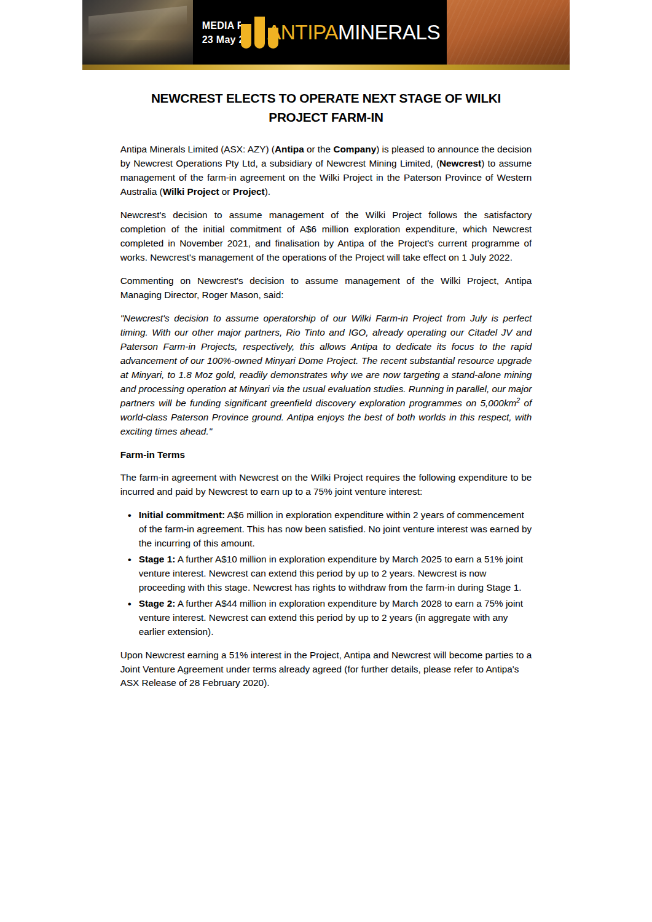MEDIA RELEASE
23 May 2022
ANTIPA MINERALS
NEWCREST ELECTS TO OPERATE NEXT STAGE OF WILKI PROJECT FARM-IN
Antipa Minerals Limited (ASX: AZY) (Antipa or the Company) is pleased to announce the decision by Newcrest Operations Pty Ltd, a subsidiary of Newcrest Mining Limited, (Newcrest) to assume management of the farm-in agreement on the Wilki Project in the Paterson Province of Western Australia (Wilki Project or Project).
Newcrest's decision to assume management of the Wilki Project follows the satisfactory completion of the initial commitment of A$6 million exploration expenditure, which Newcrest completed in November 2021, and finalisation by Antipa of the Project's current programme of works. Newcrest's management of the operations of the Project will take effect on 1 July 2022.
Commenting on Newcrest's decision to assume management of the Wilki Project, Antipa Managing Director, Roger Mason, said:
"Newcrest's decision to assume operatorship of our Wilki Farm-in Project from July is perfect timing. With our other major partners, Rio Tinto and IGO, already operating our Citadel JV and Paterson Farm-in Projects, respectively, this allows Antipa to dedicate its focus to the rapid advancement of our 100%-owned Minyari Dome Project. The recent substantial resource upgrade at Minyari, to 1.8 Moz gold, readily demonstrates why we are now targeting a stand-alone mining and processing operation at Minyari via the usual evaluation studies. Running in parallel, our major partners will be funding significant greenfield discovery exploration programmes on 5,000km2 of world-class Paterson Province ground. Antipa enjoys the best of both worlds in this respect, with exciting times ahead."
Farm-in Terms
The farm-in agreement with Newcrest on the Wilki Project requires the following expenditure to be incurred and paid by Newcrest to earn up to a 75% joint venture interest:
Initial commitment: A$6 million in exploration expenditure within 2 years of commencement of the farm-in agreement. This has now been satisfied. No joint venture interest was earned by the incurring of this amount.
Stage 1: A further A$10 million in exploration expenditure by March 2025 to earn a 51% joint venture interest. Newcrest can extend this period by up to 2 years. Newcrest is now proceeding with this stage. Newcrest has rights to withdraw from the farm-in during Stage 1.
Stage 2: A further A$44 million in exploration expenditure by March 2028 to earn a 75% joint venture interest. Newcrest can extend this period by up to 2 years (in aggregate with any earlier extension).
Upon Newcrest earning a 51% interest in the Project, Antipa and Newcrest will become parties to a Joint Venture Agreement under terms already agreed (for further details, please refer to Antipa's ASX Release of 28 February 2020).